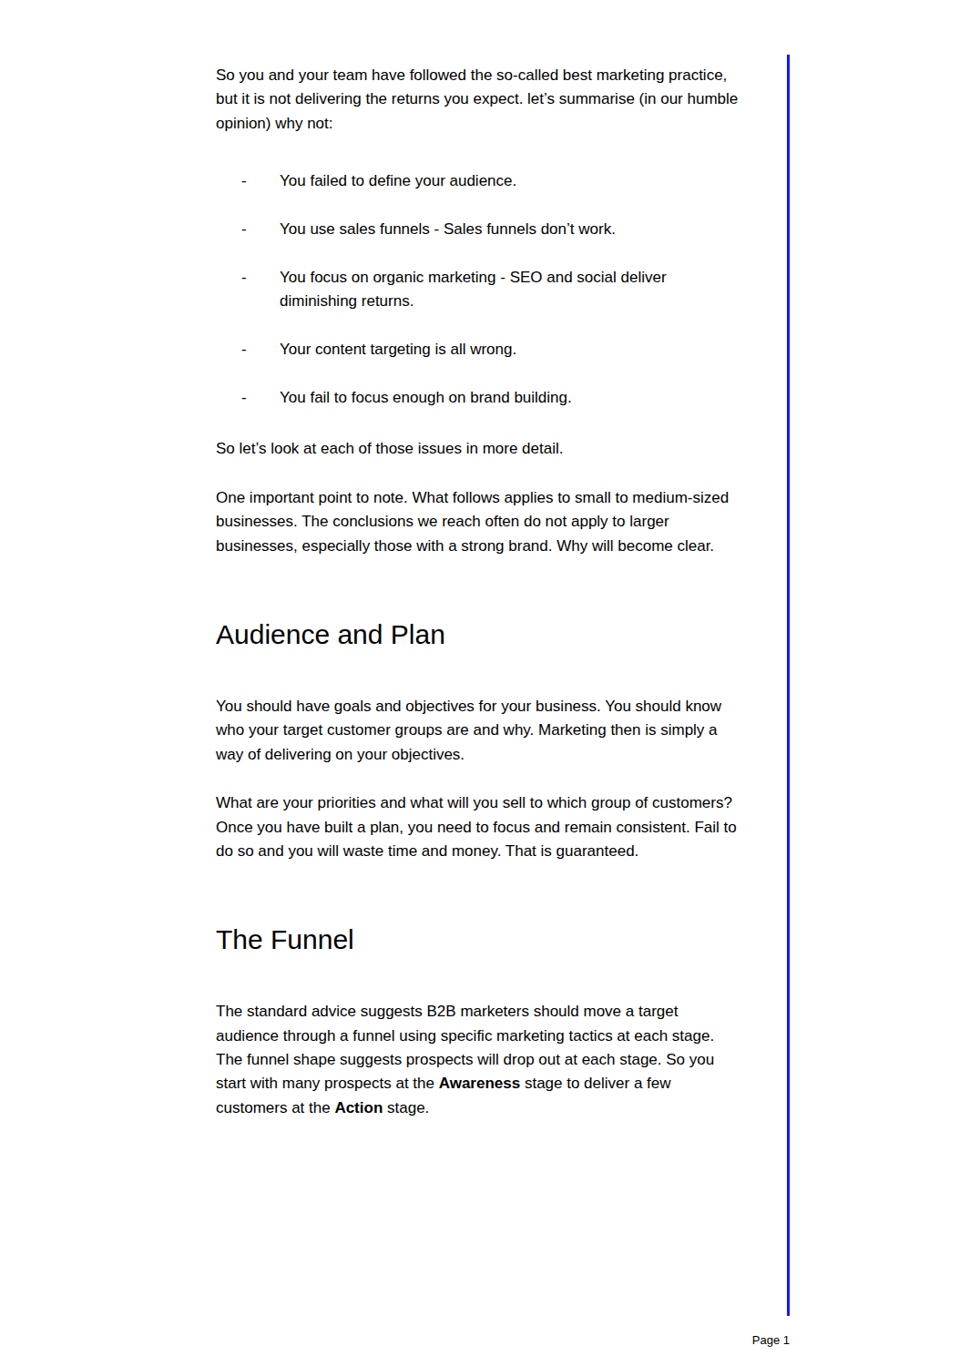So you and your team have followed the so-called best marketing practice, but it is not delivering the returns you expect. let’s summarise (in our humble opinion) why not:
You failed to define your audience.
You use sales funnels - Sales funnels don’t work.
You focus on organic marketing - SEO and social deliver diminishing returns.
Your content targeting is all wrong.
You fail to focus enough on brand building.
So let’s look at each of those issues in more detail.
One important point to note. What follows applies to small to medium-sized businesses. The conclusions we reach often do not apply to larger businesses, especially those with a strong brand. Why will become clear.
Audience and Plan
You should have goals and objectives for your business. You should know who your target customer groups are and why. Marketing then is simply a way of delivering on your objectives.
What are your priorities and what will you sell to which group of customers? Once you have built a plan, you need to focus and remain consistent. Fail to do so and you will waste time and money. That is guaranteed.
The Funnel
The standard advice suggests B2B marketers should move a target audience through a funnel using specific marketing tactics at each stage. The funnel shape suggests prospects will drop out at each stage. So you start with many prospects at the Awareness stage to deliver a few customers at the Action stage.
Page 1